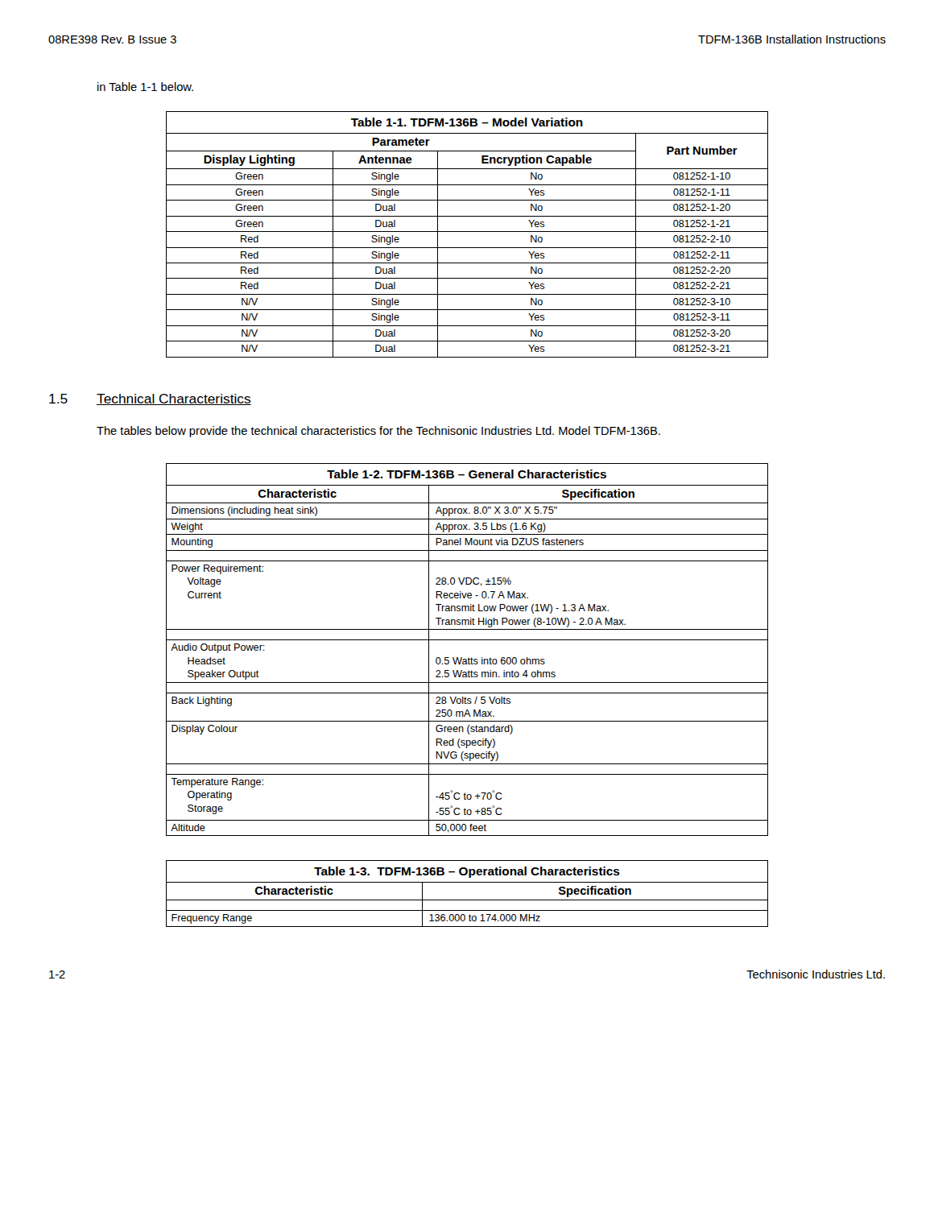08RE398 Rev. B Issue 3
TDFM-136B Installation Instructions
in Table 1-1 below.
Table 1-1. TDFM-136B – Model Variation
| Parameter | Part Number |
| --- | --- |
| Display Lighting | Antennae | Encryption Capable |
| Green | Single | No | 081252-1-10 |
| Green | Single | Yes | 081252-1-11 |
| Green | Dual | No | 081252-1-20 |
| Green | Dual | Yes | 081252-1-21 |
| Red | Single | No | 081252-2-10 |
| Red | Single | Yes | 081252-2-11 |
| Red | Dual | No | 081252-2-20 |
| Red | Dual | Yes | 081252-2-21 |
| N/V | Single | No | 081252-3-10 |
| N/V | Single | Yes | 081252-3-11 |
| N/V | Dual | No | 081252-3-20 |
| N/V | Dual | Yes | 081252-3-21 |
1.5 Technical Characteristics
The tables below provide the technical characteristics for the Technisonic Industries Ltd. Model TDFM-136B.
Table 1-2. TDFM-136B – General Characteristics
| Characteristic | Specification |
| --- | --- |
| Dimensions (including heat sink) | Approx. 8.0" X 3.0" X 5.75" |
| Weight | Approx. 3.5 Lbs (1.6 Kg) |
| Mounting | Panel Mount via DZUS fasteners |
| Power Requirement: Voltage Current | 28.0 VDC, ±15% Receive - 0.7 A Max. Transmit Low Power (1W) - 1.3 A Max. Transmit High Power (8-10W) - 2.0 A Max. |
| Audio Output Power: Headset Speaker Output | 0.5 Watts into 600 ohms 2.5 Watts min. into 4 ohms |
| Back Lighting | 28 Volts / 5 Volts 250 mA Max. |
| Display Colour | Green (standard) Red (specify) NVG (specify) |
| Temperature Range: Operating Storage | -45 ° C to +70 ° C -55 ° C to +85 ° C |
| Altitude | 50,000 feet |
Table 1-3. TDFM-136B – Operational Characteristics
| Characteristic | Specification |
| --- | --- |
| Frequency Range | 136.000 to 174.000 MHz |
1-2
Technisonic Industries Ltd.